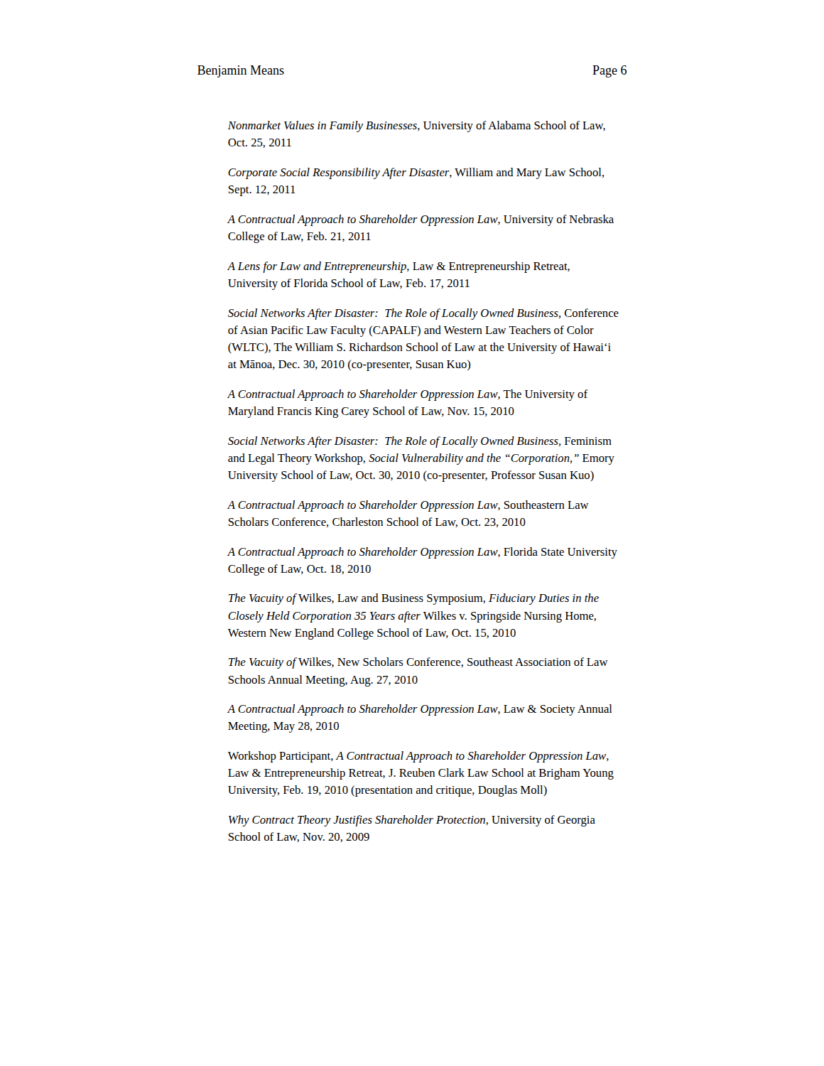Benjamin Means
Page 6
Nonmarket Values in Family Businesses, University of Alabama School of Law, Oct. 25, 2011
Corporate Social Responsibility After Disaster, William and Mary Law School, Sept. 12, 2011
A Contractual Approach to Shareholder Oppression Law, University of Nebraska College of Law, Feb. 21, 2011
A Lens for Law and Entrepreneurship, Law & Entrepreneurship Retreat, University of Florida School of Law, Feb. 17, 2011
Social Networks After Disaster: The Role of Locally Owned Business, Conference of Asian Pacific Law Faculty (CAPALF) and Western Law Teachers of Color (WLTC), The William S. Richardson School of Law at the University of Hawai‘i at Mānoa, Dec. 30, 2010 (co-presenter, Susan Kuo)
A Contractual Approach to Shareholder Oppression Law, The University of Maryland Francis King Carey School of Law, Nov. 15, 2010
Social Networks After Disaster: The Role of Locally Owned Business, Feminism and Legal Theory Workshop, Social Vulnerability and the “Corporation,” Emory University School of Law, Oct. 30, 2010 (co-presenter, Professor Susan Kuo)
A Contractual Approach to Shareholder Oppression Law, Southeastern Law Scholars Conference, Charleston School of Law, Oct. 23, 2010
A Contractual Approach to Shareholder Oppression Law, Florida State University College of Law, Oct. 18, 2010
The Vacuity of Wilkes, Law and Business Symposium, Fiduciary Duties in the Closely Held Corporation 35 Years after Wilkes v. Springside Nursing Home, Western New England College School of Law, Oct. 15, 2010
The Vacuity of Wilkes, New Scholars Conference, Southeast Association of Law Schools Annual Meeting, Aug. 27, 2010
A Contractual Approach to Shareholder Oppression Law, Law & Society Annual Meeting, May 28, 2010
Workshop Participant, A Contractual Approach to Shareholder Oppression Law, Law & Entrepreneurship Retreat, J. Reuben Clark Law School at Brigham Young University, Feb. 19, 2010 (presentation and critique, Douglas Moll)
Why Contract Theory Justifies Shareholder Protection, University of Georgia School of Law, Nov. 20, 2009